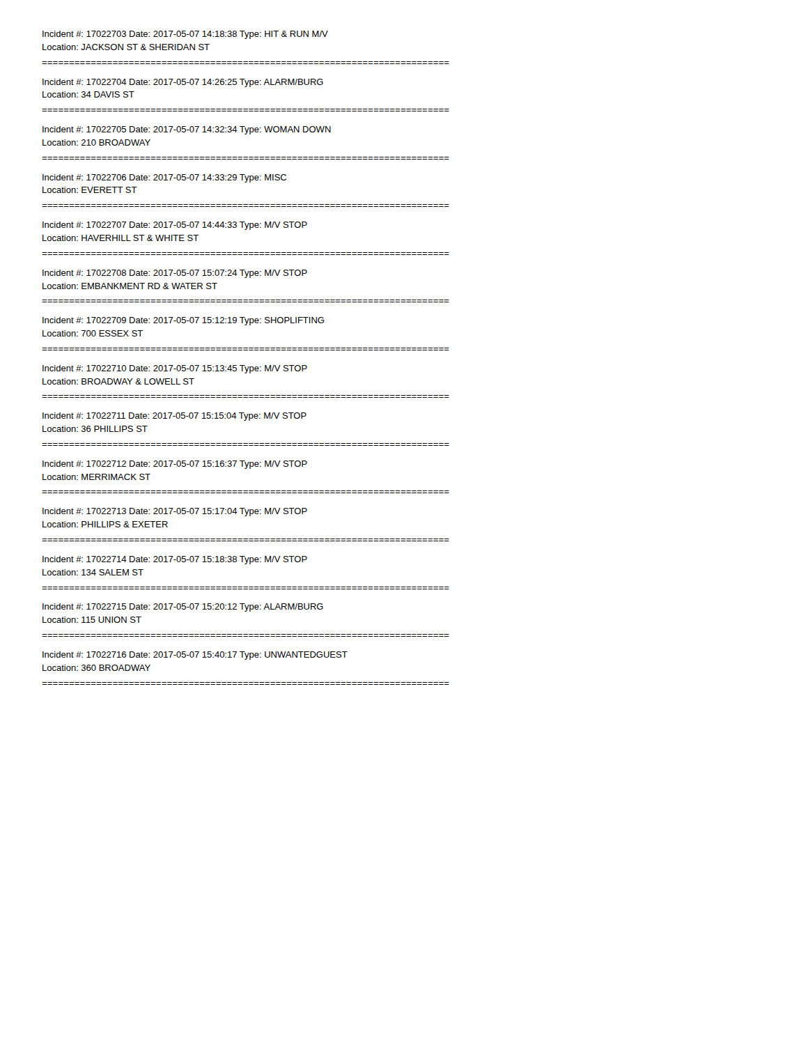Incident #: 17022703 Date: 2017-05-07 14:18:38 Type: HIT & RUN M/V
Location: JACKSON ST & SHERIDAN ST
===========================================================================
Incident #: 17022704 Date: 2017-05-07 14:26:25 Type: ALARM/BURG
Location: 34 DAVIS ST
===========================================================================
Incident #: 17022705 Date: 2017-05-07 14:32:34 Type: WOMAN DOWN
Location: 210 BROADWAY
===========================================================================
Incident #: 17022706 Date: 2017-05-07 14:33:29 Type: MISC
Location: EVERETT ST
===========================================================================
Incident #: 17022707 Date: 2017-05-07 14:44:33 Type: M/V STOP
Location: HAVERHILL ST & WHITE ST
===========================================================================
Incident #: 17022708 Date: 2017-05-07 15:07:24 Type: M/V STOP
Location: EMBANKMENT RD & WATER ST
===========================================================================
Incident #: 17022709 Date: 2017-05-07 15:12:19 Type: SHOPLIFTING
Location: 700 ESSEX ST
===========================================================================
Incident #: 17022710 Date: 2017-05-07 15:13:45 Type: M/V STOP
Location: BROADWAY & LOWELL ST
===========================================================================
Incident #: 17022711 Date: 2017-05-07 15:15:04 Type: M/V STOP
Location: 36 PHILLIPS ST
===========================================================================
Incident #: 17022712 Date: 2017-05-07 15:16:37 Type: M/V STOP
Location: MERRIMACK ST
===========================================================================
Incident #: 17022713 Date: 2017-05-07 15:17:04 Type: M/V STOP
Location: PHILLIPS & EXETER
===========================================================================
Incident #: 17022714 Date: 2017-05-07 15:18:38 Type: M/V STOP
Location: 134 SALEM ST
===========================================================================
Incident #: 17022715 Date: 2017-05-07 15:20:12 Type: ALARM/BURG
Location: 115 UNION ST
===========================================================================
Incident #: 17022716 Date: 2017-05-07 15:40:17 Type: UNWANTEDGUEST
Location: 360 BROADWAY
===========================================================================